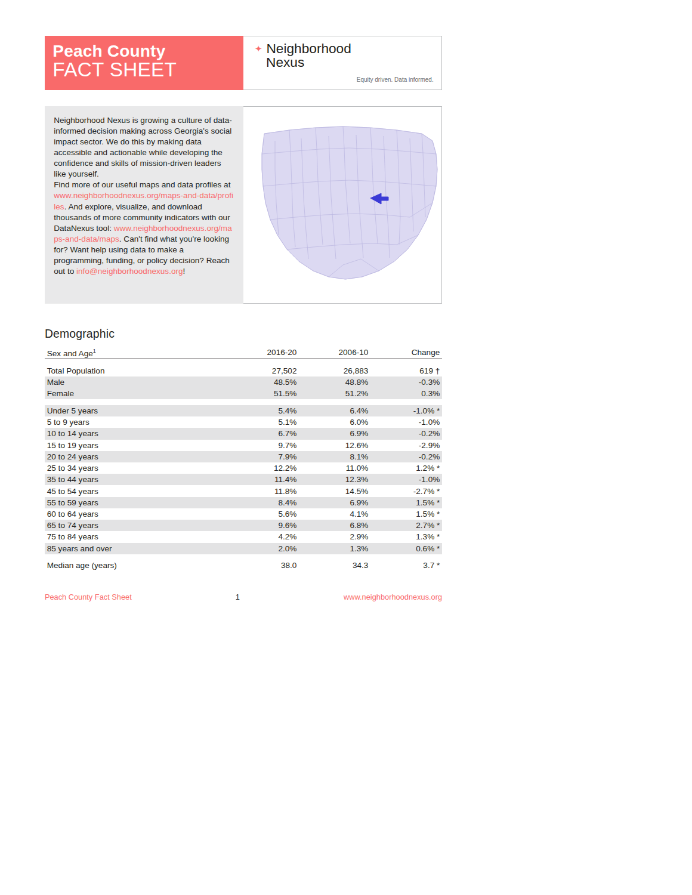Peach County
FACT SHEET
✦ Neighborhood
Nexus
Equity driven. Data informed.
Neighborhood Nexus is growing a culture of data-informed decision making across Georgia's social impact sector. We do this by making data accessible and actionable while developing the confidence and skills of mission-driven leaders like yourself.
Find more of our useful maps and data profiles at www.neighborhoodnexus.org/maps-and-data/profiles. And explore, visualize, and download thousands of more community indicators with our DataNexus tool: www.neighborhoodnexus.org/maps-and-data/maps. Can't find what you're looking for? Want help using data to make a programming, funding, or policy decision? Reach out to info@neighborhoodnexus.org!
Demographic
| Sex and Age 1 | 2016-20 | 2006-10 | Change |
| --- | --- | --- | --- |
| Total Population | 27,502 | 26,883 | 619 † |
| Male | 48.5% | 48.8% | -0.3% |
| Female | 51.5% | 51.2% | 0.3% |
| Under 5 years | 5.4% | 6.4% | -1.0% * |
| 5 to 9 years | 5.1% | 6.0% | -1.0% |
| 10 to 14 years | 6.7% | 6.9% | -0.2% |
| 15 to 19 years | 9.7% | 12.6% | -2.9% |
| 20 to 24 years | 7.9% | 8.1% | -0.2% |
| 25 to 34 years | 12.2% | 11.0% | 1.2% * |
| 35 to 44 years | 11.4% | 12.3% | -1.0% |
| 45 to 54 years | 11.8% | 14.5% | -2.7% * |
| 55 to 59 years | 8.4% | 6.9% | 1.5% * |
| 60 to 64 years | 5.6% | 4.1% | 1.5% * |
| 65 to 74 years | 9.6% | 6.8% | 2.7% * |
| 75 to 84 years | 4.2% | 2.9% | 1.3% * |
| 85 years and over | 2.0% | 1.3% | 0.6% * |
| Median age (years) | 38.0 | 34.3 | 3.7 * |
Peach County Fact Sheet
1
www.neighborhoodnexus.org